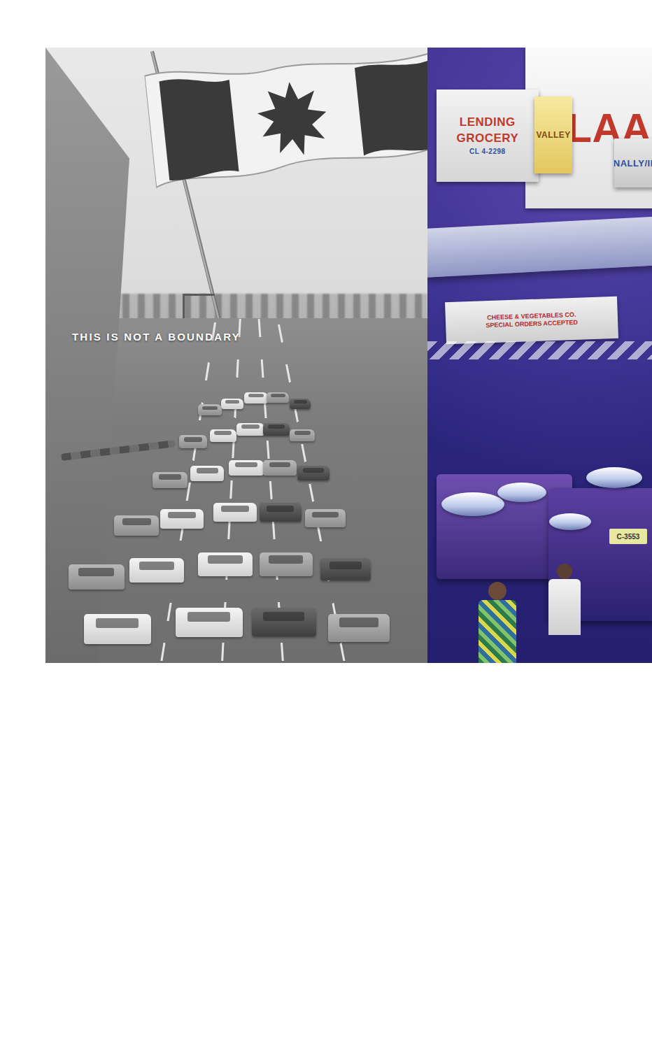NGLAAN
LENDING GROCERY CL 4-2298
VALLEY
NALLY/IR
Sweepstakes
CHEESE & VEGETABLES CO.
SPECIAL ORDERS ACCEPTED
C-3553
THIS IS NOT A BOUNDARY